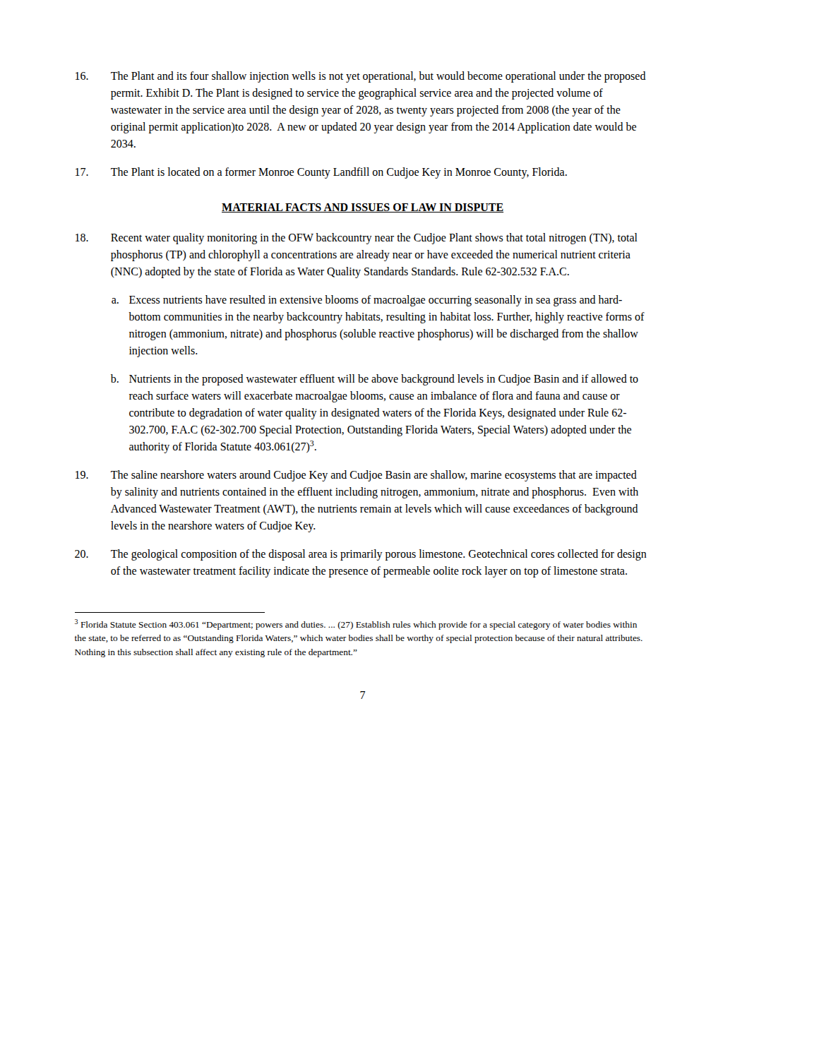16.
The Plant and its four shallow injection wells is not yet operational, but would become operational under the proposed permit. Exhibit D. The Plant is designed to service the geographical service area and the projected volume of wastewater in the service area until the design year of 2028, as twenty years projected from 2008 (the year of the original permit application)to 2028. A new or updated 20 year design year from the 2014 Application date would be 2034.
17.
The Plant is located on a former Monroe County Landfill on Cudjoe Key in Monroe County, Florida.
MATERIAL FACTS AND ISSUES OF LAW IN DISPUTE
18.
Recent water quality monitoring in the OFW backcountry near the Cudjoe Plant shows that total nitrogen (TN), total phosphorus (TP) and chlorophyll a concentrations are already near or have exceeded the numerical nutrient criteria (NNC) adopted by the state of Florida as Water Quality Standards Standards. Rule 62-302.532 F.A.C.
Excess nutrients have resulted in extensive blooms of macroalgae occurring seasonally in sea grass and hard-bottom communities in the nearby backcountry habitats, resulting in habitat loss. Further, highly reactive forms of nitrogen (ammonium, nitrate) and phosphorus (soluble reactive phosphorus) will be discharged from the shallow injection wells.
Nutrients in the proposed wastewater effluent will be above background levels in Cudjoe Basin and if allowed to reach surface waters will exacerbate macroalgae blooms, cause an imbalance of flora and fauna and cause or contribute to degradation of water quality in designated waters of the Florida Keys, designated under Rule 62-302.700, F.A.C (62-302.700 Special Protection, Outstanding Florida Waters, Special Waters) adopted under the authority of Florida Statute 403.061(27)3.
19.
The saline nearshore waters around Cudjoe Key and Cudjoe Basin are shallow, marine ecosystems that are impacted by salinity and nutrients contained in the effluent including nitrogen, ammonium, nitrate and phosphorus. Even with Advanced Wastewater Treatment (AWT), the nutrients remain at levels which will cause exceedances of background levels in the nearshore waters of Cudjoe Key.
20.
The geological composition of the disposal area is primarily porous limestone. Geotechnical cores collected for design of the wastewater treatment facility indicate the presence of permeable oolite rock layer on top of limestone strata.
3 Florida Statute Section 403.061 “Department; powers and duties. ... (27) Establish rules which provide for a special category of water bodies within the state, to be referred to as “Outstanding Florida Waters,” which water bodies shall be worthy of special protection because of their natural attributes. Nothing in this subsection shall affect any existing rule of the department.”
7